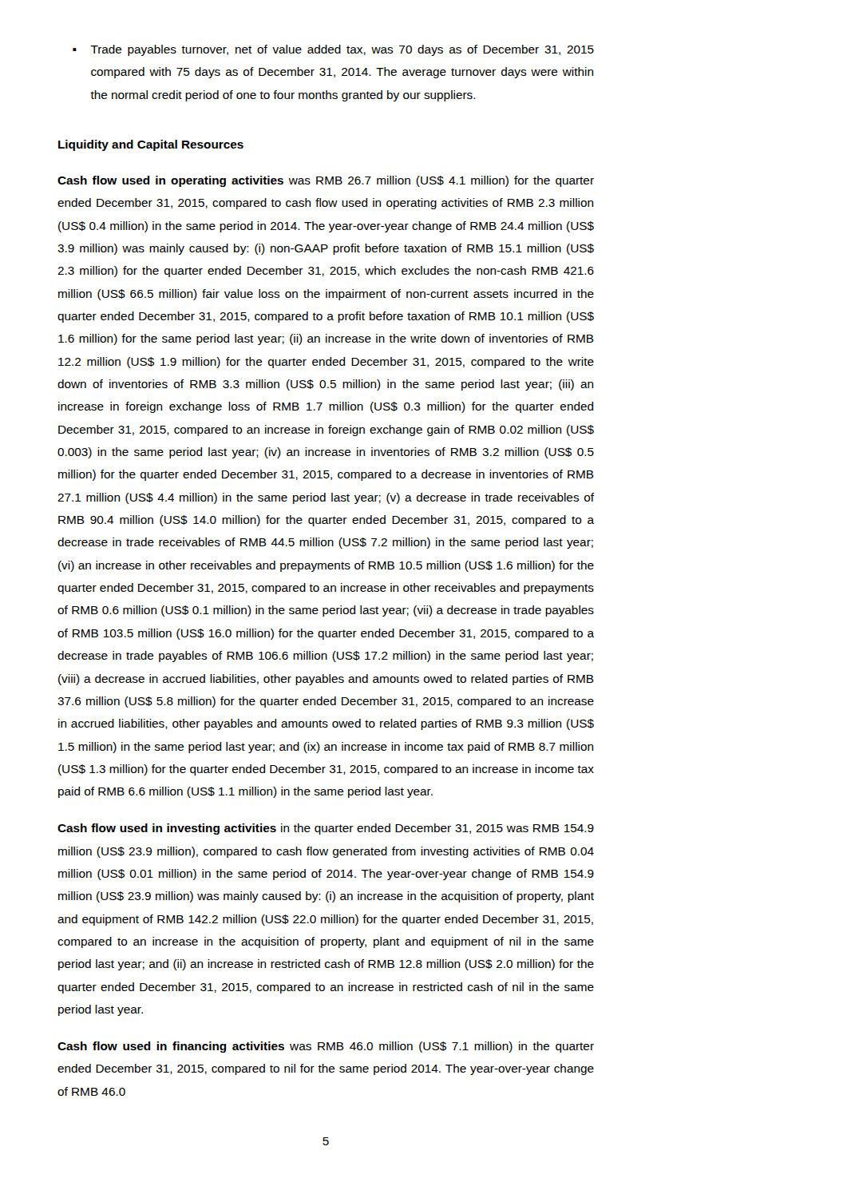Trade payables turnover, net of value added tax, was 70 days as of December 31, 2015 compared with 75 days as of December 31, 2014. The average turnover days were within the normal credit period of one to four months granted by our suppliers.
Liquidity and Capital Resources
Cash flow used in operating activities was RMB 26.7 million (US$ 4.1 million) for the quarter ended December 31, 2015, compared to cash flow used in operating activities of RMB 2.3 million (US$ 0.4 million) in the same period in 2014. The year-over-year change of RMB 24.4 million (US$ 3.9 million) was mainly caused by: (i) non-GAAP profit before taxation of RMB 15.1 million (US$ 2.3 million) for the quarter ended December 31, 2015, which excludes the non-cash RMB 421.6 million (US$ 66.5 million) fair value loss on the impairment of non-current assets incurred in the quarter ended December 31, 2015, compared to a profit before taxation of RMB 10.1 million (US$ 1.6 million) for the same period last year; (ii) an increase in the write down of inventories of RMB 12.2 million (US$ 1.9 million) for the quarter ended December 31, 2015, compared to the write down of inventories of RMB 3.3 million (US$ 0.5 million) in the same period last year; (iii) an increase in foreign exchange loss of RMB 1.7 million (US$ 0.3 million) for the quarter ended December 31, 2015, compared to an increase in foreign exchange gain of RMB 0.02 million (US$ 0.003) in the same period last year; (iv) an increase in inventories of RMB 3.2 million (US$ 0.5 million) for the quarter ended December 31, 2015, compared to a decrease in inventories of RMB 27.1 million (US$ 4.4 million) in the same period last year; (v) a decrease in trade receivables of RMB 90.4 million (US$ 14.0 million) for the quarter ended December 31, 2015, compared to a decrease in trade receivables of RMB 44.5 million (US$ 7.2 million) in the same period last year; (vi) an increase in other receivables and prepayments of RMB 10.5 million (US$ 1.6 million) for the quarter ended December 31, 2015, compared to an increase in other receivables and prepayments of RMB 0.6 million (US$ 0.1 million) in the same period last year; (vii) a decrease in trade payables of RMB 103.5 million (US$ 16.0 million) for the quarter ended December 31, 2015, compared to a decrease in trade payables of RMB 106.6 million (US$ 17.2 million) in the same period last year; (viii) a decrease in accrued liabilities, other payables and amounts owed to related parties of RMB 37.6 million (US$ 5.8 million) for the quarter ended December 31, 2015, compared to an increase in accrued liabilities, other payables and amounts owed to related parties of RMB 9.3 million (US$ 1.5 million) in the same period last year; and (ix) an increase in income tax paid of RMB 8.7 million (US$ 1.3 million) for the quarter ended December 31, 2015, compared to an increase in income tax paid of RMB 6.6 million (US$ 1.1 million) in the same period last year.
Cash flow used in investing activities in the quarter ended December 31, 2015 was RMB 154.9 million (US$ 23.9 million), compared to cash flow generated from investing activities of RMB 0.04 million (US$ 0.01 million) in the same period of 2014. The year-over-year change of RMB 154.9 million (US$ 23.9 million) was mainly caused by: (i) an increase in the acquisition of property, plant and equipment of RMB 142.2 million (US$ 22.0 million) for the quarter ended December 31, 2015, compared to an increase in the acquisition of property, plant and equipment of nil in the same period last year; and (ii) an increase in restricted cash of RMB 12.8 million (US$ 2.0 million) for the quarter ended December 31, 2015, compared to an increase in restricted cash of nil in the same period last year.
Cash flow used in financing activities was RMB 46.0 million (US$ 7.1 million) in the quarter ended December 31, 2015, compared to nil for the same period 2014. The year-over-year change of RMB 46.0
5